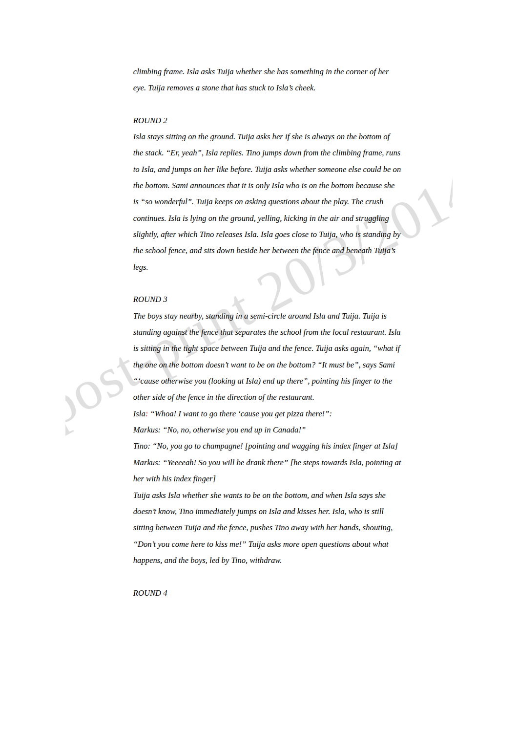post-print 20/3/2014
climbing frame. Isla asks Tuija whether she has something in the corner of her eye. Tuija removes a stone that has stuck to Isla’s cheek.
ROUND 2
Isla stays sitting on the ground. Tuija asks her if she is always on the bottom of the stack. “Er, yeah”, Isla replies. Tino jumps down from the climbing frame, runs to Isla, and jumps on her like before. Tuija asks whether someone else could be on the bottom. Sami announces that it is only Isla who is on the bottom because she is “so wonderful”. Tuija keeps on asking questions about the play. The crush continues. Isla is lying on the ground, yelling, kicking in the air and struggling slightly, after which Tino releases Isla. Isla goes close to Tuija, who is standing by the school fence, and sits down beside her between the fence and beneath Tuija’s legs.
ROUND 3
The boys stay nearby, standing in a semi-circle around Isla and Tuija. Tuija is standing against the fence that separates the school from the local restaurant. Isla is sitting in the tight space between Tuija and the fence. Tuija asks again, “what if the one on the bottom doesn’t want to be on the bottom? “It must be”, says Sami “‘cause otherwise you (looking at Isla) end up there”, pointing his finger to the other side of the fence in the direction of the restaurant.
Isla: “Whoa! I want to go there ‘cause you get pizza there!”:
Markus: “No, no, otherwise you end up in Canada!”
Tino: “No, you go to champagne! [pointing and wagging his index finger at Isla]
Markus: “Yeeeeah! So you will be drank there” [he steps towards Isla, pointing at her with his index finger]
Tuija asks Isla whether she wants to be on the bottom, and when Isla says she doesn’t know, Tino immediately jumps on Isla and kisses her. Isla, who is still sitting between Tuija and the fence, pushes Tino away with her hands, shouting, “Don’t you come here to kiss me!” Tuija asks more open questions about what happens, and the boys, led by Tino, withdraw.
ROUND 4